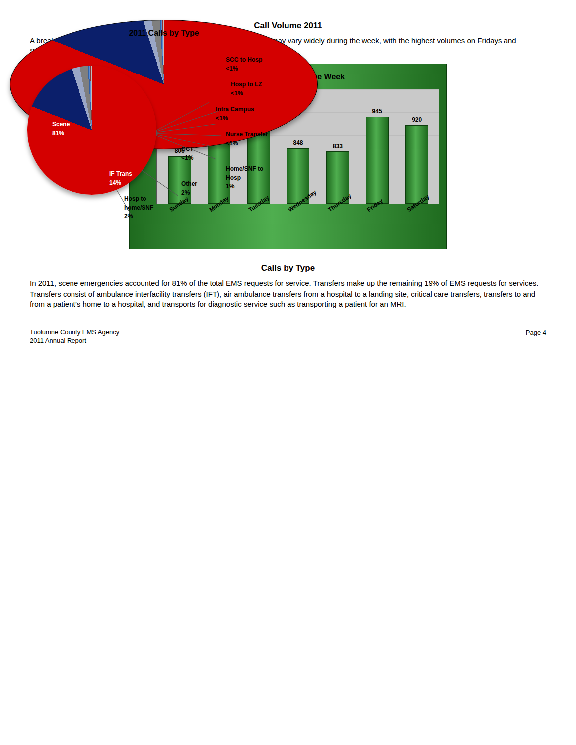Call Volume 2011
A breakdown of requests by day and time of day shows that call volumes may vary widely during the week, with the highest volumes on Fridays and Saturdays.
2011 Calls by Day of the Week
806
879
909
848
833
945
920
Sunday Monday Tuesday Wednesday Thursday Friday Saturday
Calls by Type
In 2011, scene emergencies accounted for 81% of the total EMS requests for service. Transfers make up the remaining 19% of EMS requests for services. Transfers consist of ambulance interfacility transfers (IFT), air ambulance transfers from a hospital to a landing site, critical care transfers, transfers to and from a patient’s home to a hospital, and transports for diagnostic service such as transporting a patient for an MRI.
2011 Calls by Type
Scene
81%
IF Trans
14%
SCC to Hosp
<1%
Hosp to LZ
<1%
Intra Campus
<1%
Nurse Transfer
<1%
CCT
<1%
Home/SNF to
Hosp
1%
Other
2%
Hosp to
home/SNF
2%
Tuolumne County EMS Agency
2011 Annual Report
Page 4